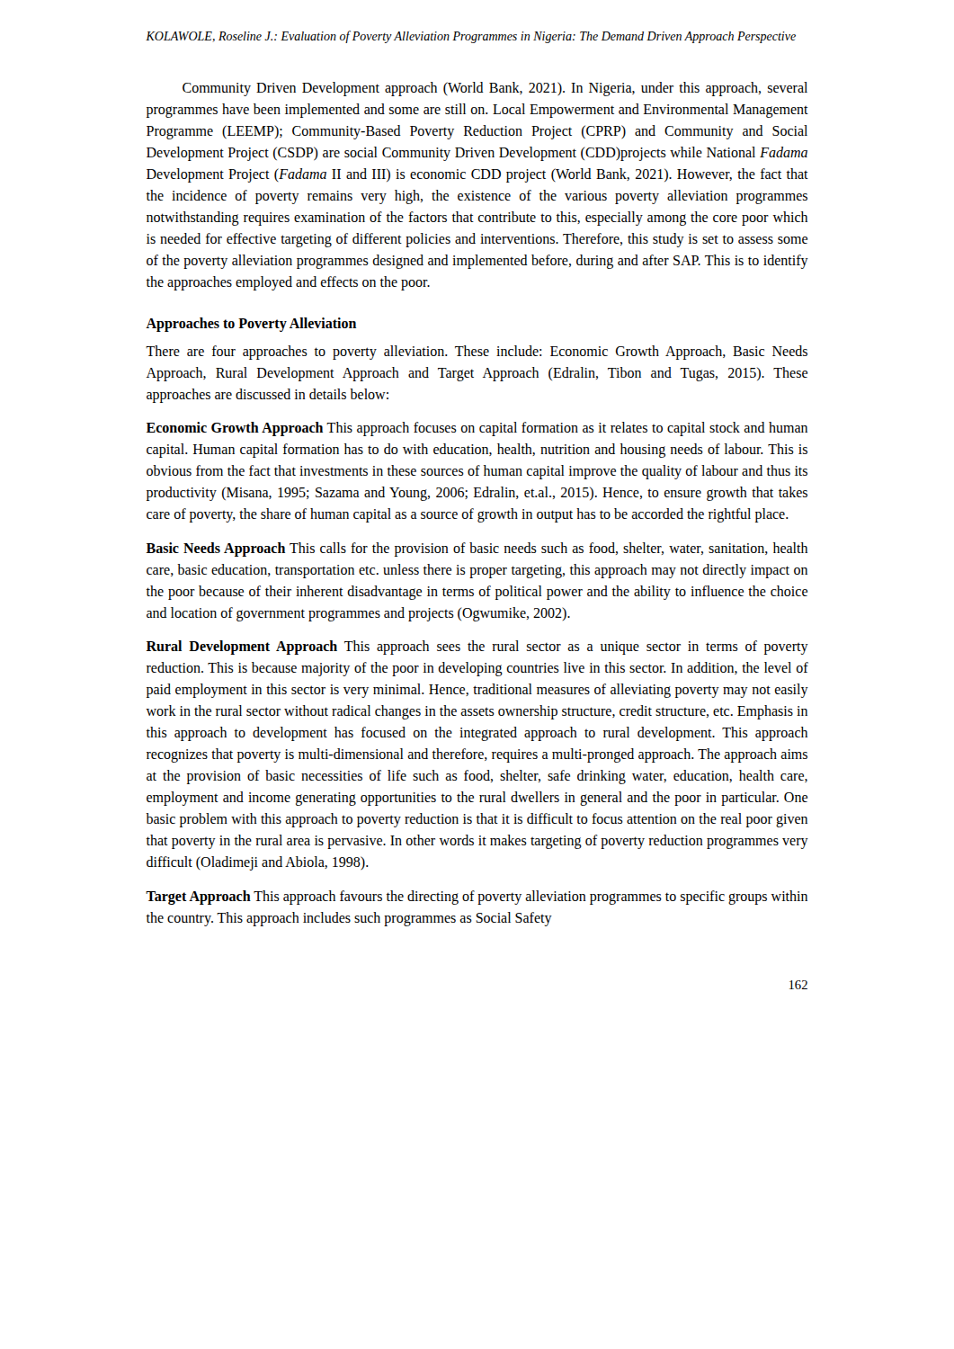KOLAWOLE, Roseline J.: Evaluation of Poverty Alleviation Programmes in Nigeria: The Demand Driven Approach Perspective
Community Driven Development approach (World Bank, 2021). In Nigeria, under this approach, several programmes have been implemented and some are still on. Local Empowerment and Environmental Management Programme (LEEMP); Community-Based Poverty Reduction Project (CPRP) and Community and Social Development Project (CSDP) are social Community Driven Development (CDD)projects while National Fadama Development Project (Fadama II and III) is economic CDD project (World Bank, 2021). However, the fact that the incidence of poverty remains very high, the existence of the various poverty alleviation programmes notwithstanding requires examination of the factors that contribute to this, especially among the core poor which is needed for effective targeting of different policies and interventions. Therefore, this study is set to assess some of the poverty alleviation programmes designed and implemented before, during and after SAP. This is to identify the approaches employed and effects on the poor.
Approaches to Poverty Alleviation
There are four approaches to poverty alleviation. These include: Economic Growth Approach, Basic Needs Approach, Rural Development Approach and Target Approach (Edralin, Tibon and Tugas, 2015). These approaches are discussed in details below:
Economic Growth Approach This approach focuses on capital formation as it relates to capital stock and human capital. Human capital formation has to do with education, health, nutrition and housing needs of labour. This is obvious from the fact that investments in these sources of human capital improve the quality of labour and thus its productivity (Misana, 1995; Sazama and Young, 2006; Edralin, et.al., 2015). Hence, to ensure growth that takes care of poverty, the share of human capital as a source of growth in output has to be accorded the rightful place.
Basic Needs Approach This calls for the provision of basic needs such as food, shelter, water, sanitation, health care, basic education, transportation etc. unless there is proper targeting, this approach may not directly impact on the poor because of their inherent disadvantage in terms of political power and the ability to influence the choice and location of government programmes and projects (Ogwumike, 2002).
Rural Development Approach This approach sees the rural sector as a unique sector in terms of poverty reduction. This is because majority of the poor in developing countries live in this sector. In addition, the level of paid employment in this sector is very minimal. Hence, traditional measures of alleviating poverty may not easily work in the rural sector without radical changes in the assets ownership structure, credit structure, etc. Emphasis in this approach to development has focused on the integrated approach to rural development. This approach recognizes that poverty is multi-dimensional and therefore, requires a multi-pronged approach. The approach aims at the provision of basic necessities of life such as food, shelter, safe drinking water, education, health care, employment and income generating opportunities to the rural dwellers in general and the poor in particular. One basic problem with this approach to poverty reduction is that it is difficult to focus attention on the real poor given that poverty in the rural area is pervasive. In other words it makes targeting of poverty reduction programmes very difficult (Oladimeji and Abiola, 1998).
Target Approach This approach favours the directing of poverty alleviation programmes to specific groups within the country. This approach includes such programmes as Social Safety
162